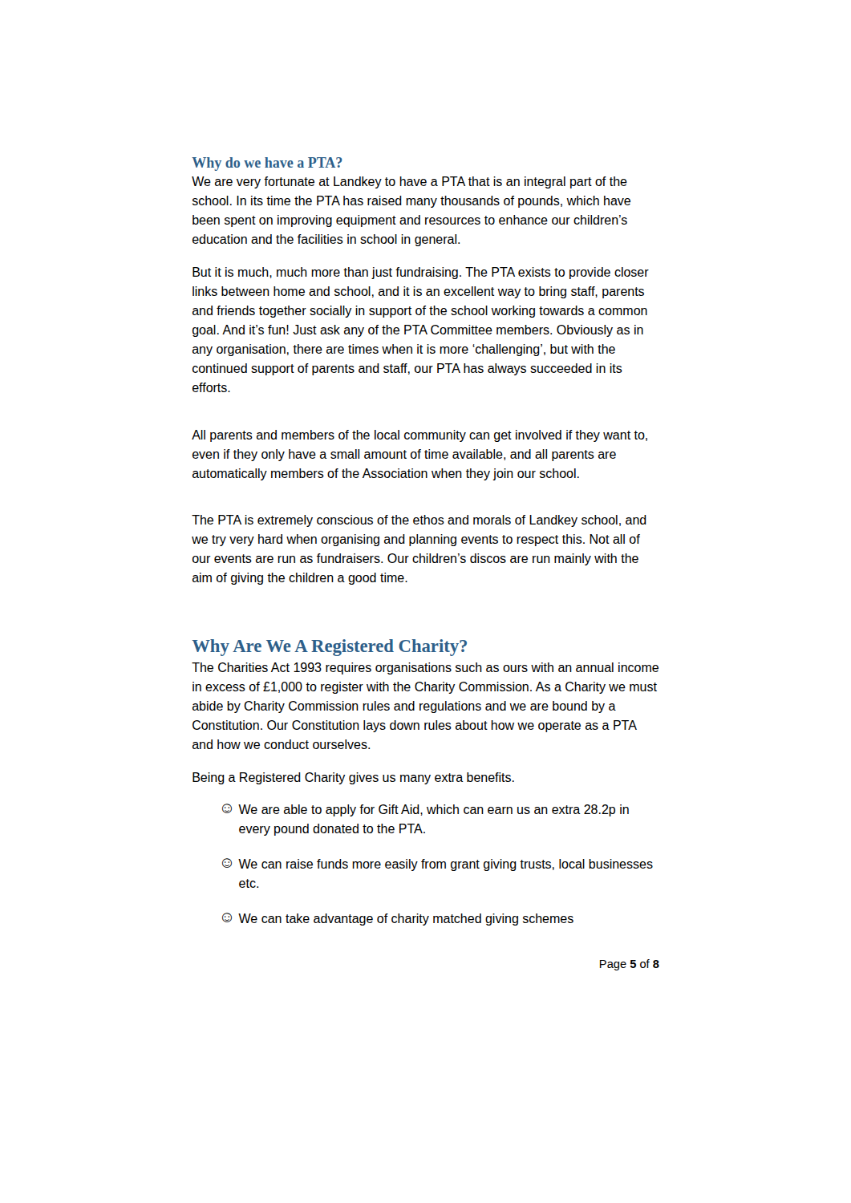Why do we have a PTA?
We are very fortunate at Landkey to have a PTA that is an integral part of the school. In its time the PTA has raised many thousands of pounds, which have been spent on improving equipment and resources to enhance our children’s education and the facilities in school in general.
But it is much, much more than just fundraising. The PTA exists to provide closer links between home and school, and it is an excellent way to bring staff, parents and friends together socially in support of the school working towards a common goal. And it’s fun! Just ask any of the PTA Committee members. Obviously as in any organisation, there are times when it is more ‘challenging’, but with the continued support of parents and staff, our PTA has always succeeded in its efforts.
All parents and members of the local community can get involved if they want to, even if they only have a small amount of time available, and all parents are automatically members of the Association when they join our school.
The PTA is extremely conscious of the ethos and morals of Landkey school, and we try very hard when organising and planning events to respect this. Not all of our events are run as fundraisers. Our children’s discos are run mainly with the aim of giving the children a good time.
Why Are We A Registered Charity?
The Charities Act 1993 requires organisations such as ours with an annual income in excess of £1,000 to register with the Charity Commission. As a Charity we must abide by Charity Commission rules and regulations and we are bound by a Constitution. Our Constitution lays down rules about how we operate as a PTA and how we conduct ourselves.
Being a Registered Charity gives us many extra benefits.
We are able to apply for Gift Aid, which can earn us an extra 28.2p in every pound donated to the PTA.
We can raise funds more easily from grant giving trusts, local businesses etc.
We can take advantage of charity matched giving schemes
Page 5 of 8